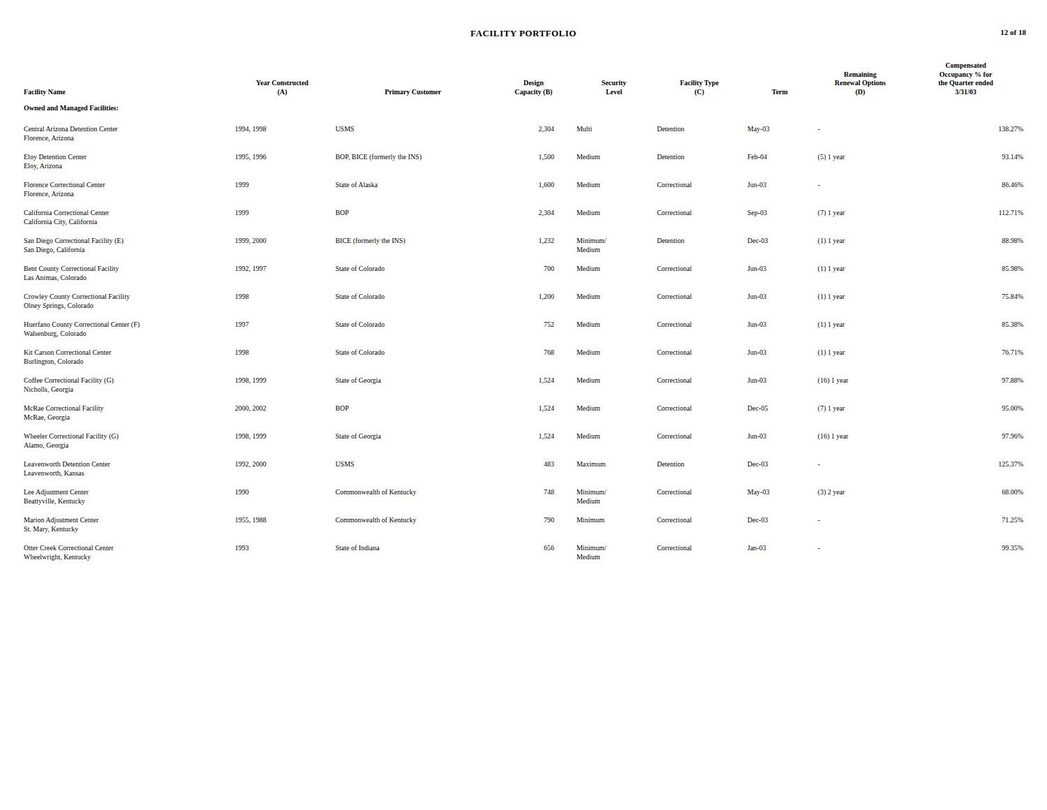12 of 18
FACILITY PORTFOLIO
| Facility Name | Year Constructed (A) | Primary Customer | Design Capacity (B) | Security Level | Facility Type (C) | Term | Remaining Renewal Options (D) | Compensated Occupancy % for the Quarter ended 3/31/03 |
| --- | --- | --- | --- | --- | --- | --- | --- | --- |
| Owned and Managed Facilities: |
| Central Arizona Detention Center Florence, Arizona | 1994, 1998 | USMS | 2,304 | Multi | Detention | May-03 | - | 138.27% |
| Eloy Detention Center Eloy, Arizona | 1995, 1996 | BOP, BICE (formerly the INS) | 1,500 | Medium | Detention | Feb-04 | (5) 1 year | 93.14% |
| Florence Correctional Center Florence, Arizona | 1999 | State of Alaska | 1,600 | Medium | Correctional | Jun-03 | - | 86.46% |
| California Correctional Center California City, California | 1999 | BOP | 2,304 | Medium | Correctional | Sep-03 | (7) 1 year | 112.71% |
| San Diego Correctional Facility (E) San Diego, California | 1999, 2000 | BICE (formerly the INS) | 1,232 | Minimum/ Medium | Detention | Dec-03 | (1) 1 year | 88.98% |
| Bent County Correctional Facility Las Animas, Colorado | 1992, 1997 | State of Colorado | 700 | Medium | Correctional | Jun-03 | (1) 1 year | 85.98% |
| Crowley County Correctional Facility Olney Springs, Colorado | 1998 | State of Colorado | 1,200 | Medium | Correctional | Jun-03 | (1) 1 year | 75.84% |
| Huerfano County Correctional Center (F) Walsenburg, Colorado | 1997 | State of Colorado | 752 | Medium | Correctional | Jun-03 | (1) 1 year | 85.38% |
| Kit Carson Correctional Center Burlington, Colorado | 1998 | State of Colorado | 768 | Medium | Correctional | Jun-03 | (1) 1 year | 76.71% |
| Coffee Correctional Facility (G) Nicholls, Georgia | 1998, 1999 | State of Georgia | 1,524 | Medium | Correctional | Jun-03 | (16) 1 year | 97.88% |
| McRae Correctional Facility McRae, Georgia | 2000, 2002 | BOP | 1,524 | Medium | Correctional | Dec-05 | (7) 1 year | 95.00% |
| Wheeler Correctional Facility (G) Alamo, Georgia | 1998, 1999 | State of Georgia | 1,524 | Medium | Correctional | Jun-03 | (16) 1 year | 97.96% |
| Leavenworth Detention Center Leavenworth, Kansas | 1992, 2000 | USMS | 483 | Maximum | Detention | Dec-03 | - | 125.37% |
| Lee Adjustment Center Beattyville, Kentucky | 1990 | Commonwealth of Kentucky | 748 | Minimum/ Medium | Correctional | May-03 | (3) 2 year | 68.00% |
| Marion Adjustment Center St. Mary, Kentucky | 1955, 1988 | Commonwealth of Kentucky | 790 | Minimum | Correctional | Dec-03 | - | 71.25% |
| Otter Creek Correctional Center Wheelwright, Kentucky | 1993 | State of Indiana | 656 | Minimum/ Medium | Correctional | Jan-03 | - | 99.35% |